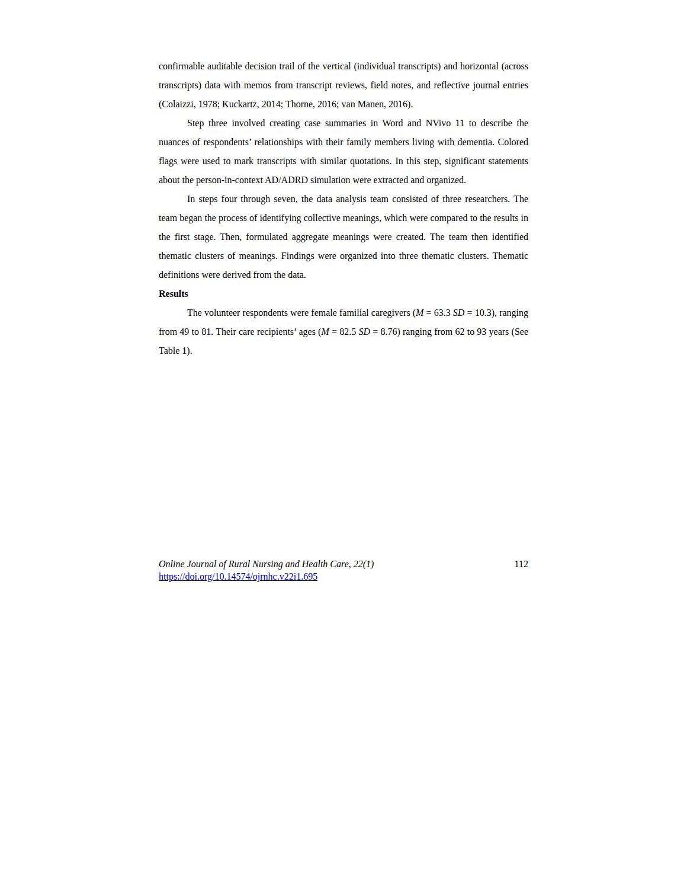confirmable auditable decision trail of the vertical (individual transcripts) and horizontal (across transcripts) data with memos from transcript reviews, field notes, and reflective journal entries (Colaizzi, 1978; Kuckartz, 2014; Thorne, 2016; van Manen, 2016).
Step three involved creating case summaries in Word and NVivo 11 to describe the nuances of respondents’ relationships with their family members living with dementia. Colored flags were used to mark transcripts with similar quotations. In this step, significant statements about the person-in-context AD/ADRD simulation were extracted and organized.
In steps four through seven, the data analysis team consisted of three researchers. The team began the process of identifying collective meanings, which were compared to the results in the first stage. Then, formulated aggregate meanings were created. The team then identified thematic clusters of meanings. Findings were organized into three thematic clusters. Thematic definitions were derived from the data.
Results
The volunteer respondents were female familial caregivers (M = 63.3 SD = 10.3), ranging from 49 to 81. Their care recipients’ ages (M = 82.5 SD = 8.76) ranging from 62 to 93 years (See Table 1).
Online Journal of Rural Nursing and Health Care, 22(1) https://doi.org/10.14574/ojrnhc.v22i1.695
112